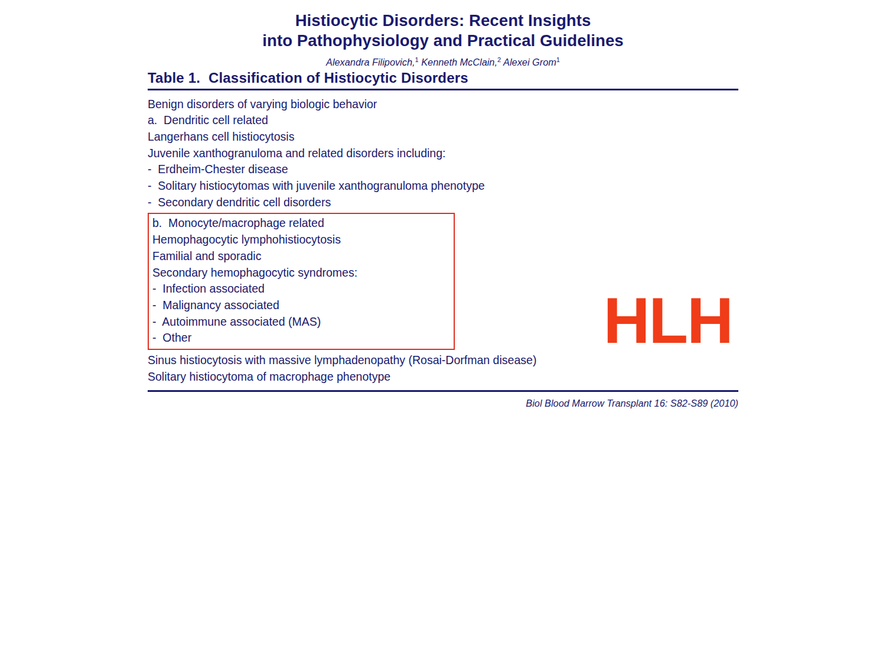Histiocytic Disorders: Recent Insights
into Pathophysiology and Practical Guidelines
Alexandra Filipovich,1 Kenneth McClain,2 Alexei Grom1
Table 1. Classification of Histiocytic Disorders
HLH
Benign disorders of varying biologic behavior
a. Dendritic cell related
Langerhans cell histiocytosis
Juvenile xanthogranuloma and related disorders including:
- Erdheim-Chester disease
- Solitary histiocytomas with juvenile xanthogranuloma phenotype
- Secondary dendritic cell disorders
b. Monocyte/macrophage related
Hemophagocytic lymphohistiocytosis
Familial and sporadic
Secondary hemophagocytic syndromes:
- Infection associated
- Malignancy associated
- Autoimmune associated (MAS)
- Other
Sinus histiocytosis with massive lymphadenopathy (Rosai-Dorfman disease)
Solitary histiocytoma of macrophage phenotype
Biol Blood Marrow Transplant 16: S82-S89 (2010)